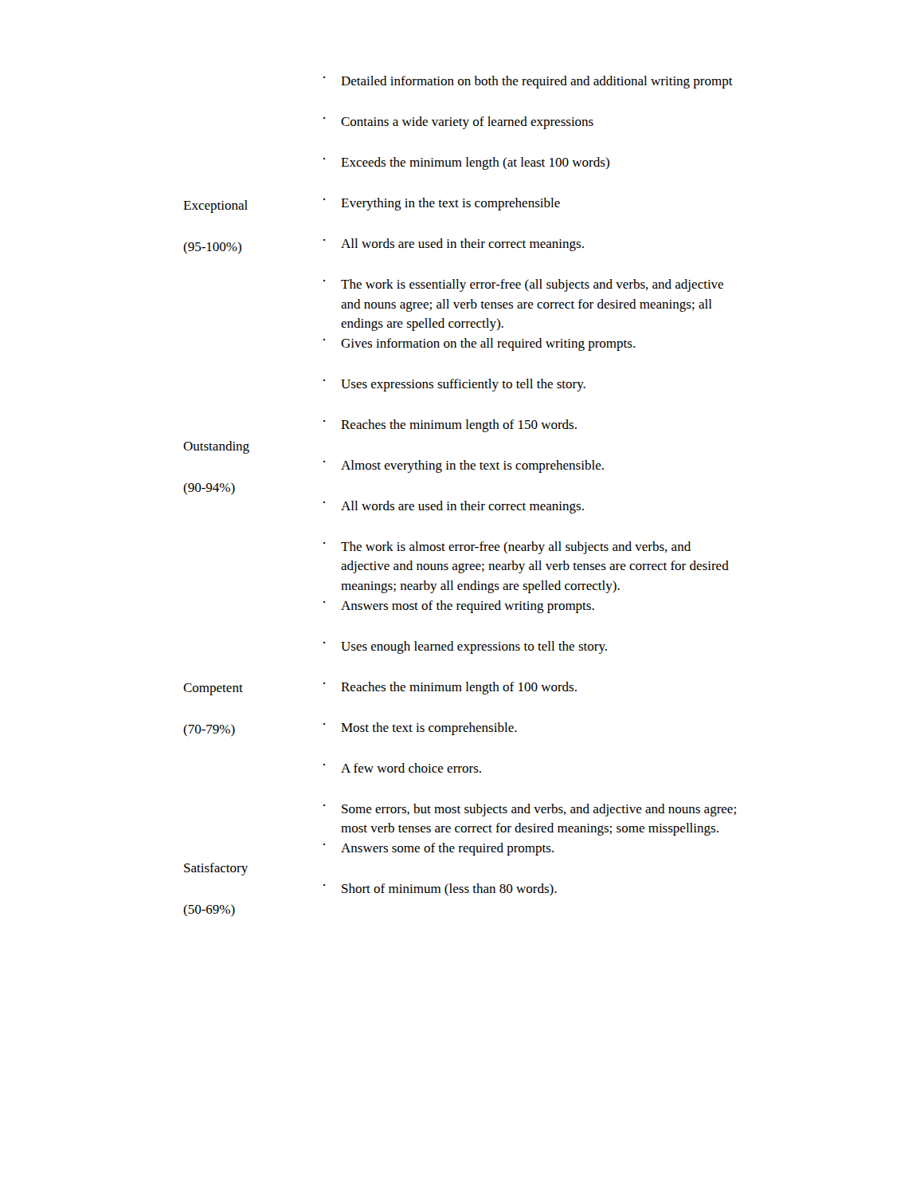| Exceptional (95-100%) | Detailed information on both the required and additional writing prompt Contains a wide variety of learned expressions Exceeds the minimum length (at least 100 words) Everything in the text is comprehensible All words are used in their correct meanings. The work is essentially error-free (all subjects and verbs, and adjective and nouns agree; all verb tenses are correct for desired meanings; all endings are spelled correctly). |
| Outstanding (90-94%) | Gives information on the all required writing prompts. Uses expressions sufficiently to tell the story. Reaches the minimum length of 150 words. Almost everything in the text is comprehensible. All words are used in their correct meanings. The work is almost error-free (nearby all subjects and verbs, and adjective and nouns agree; nearby all verb tenses are correct for desired meanings; nearby all endings are spelled correctly). |
| Competent (70-79%) | Answers most of the required writing prompts. Uses enough learned expressions to tell the story. Reaches the minimum length of 100 words. Most the text is comprehensible. A few word choice errors. Some errors, but most subjects and verbs, and adjective and nouns agree; most verb tenses are correct for desired meanings; some misspellings. |
| Satisfactory (50-69%) | Answers some of the required prompts. Short of minimum (less than 80 words). |